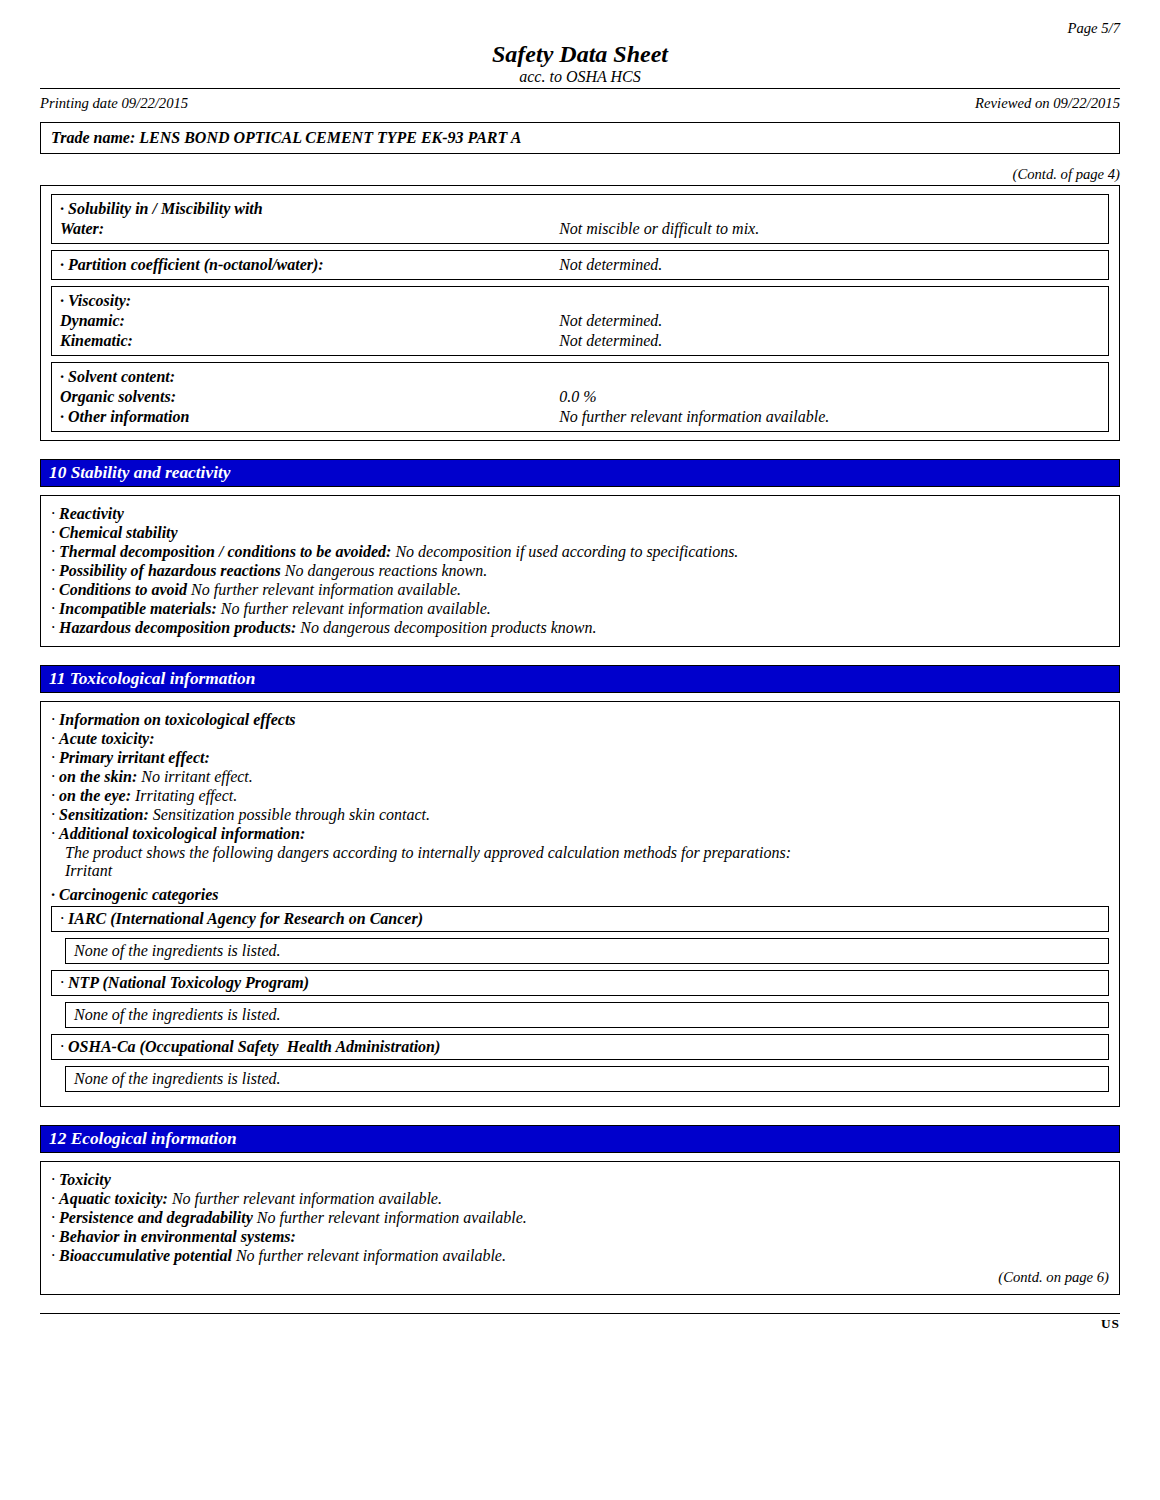Page 5/7
Safety Data Sheet
acc. to OSHA HCS
Printing date 09/22/2015 Reviewed on 09/22/2015
Trade name: LENS BOND OPTICAL CEMENT TYPE EK-93 PART A
(Contd. of page 4)
| · Solubility in / Miscibility with | |
| Water: | Not miscible or difficult to mix. |
| · Partition coefficient (n-octanol/water): | Not determined. |
| · Viscosity: | |
| Dynamic: | Not determined. |
| Kinematic: | Not determined. |
| · Solvent content: | |
| Organic solvents: | 0.0 % |
| · Other information | No further relevant information available. |
10 Stability and reactivity
· Reactivity
· Chemical stability
· Thermal decomposition / conditions to be avoided: No decomposition if used according to specifications.
· Possibility of hazardous reactions No dangerous reactions known.
· Conditions to avoid No further relevant information available.
· Incompatible materials: No further relevant information available.
· Hazardous decomposition products: No dangerous decomposition products known.
11 Toxicological information
· Information on toxicological effects
· Acute toxicity:
· Primary irritant effect:
· on the skin: No irritant effect.
· on the eye: Irritating effect.
· Sensitization: Sensitization possible through skin contact.
· Additional toxicological information:
The product shows the following dangers according to internally approved calculation methods for preparations:
Irritant
· Carcinogenic categories
· IARC (International Agency for Research on Cancer)
None of the ingredients is listed.
· NTP (National Toxicology Program)
None of the ingredients is listed.
· OSHA-Ca (Occupational Safety Health Administration)
None of the ingredients is listed.
12 Ecological information
· Toxicity
· Aquatic toxicity: No further relevant information available.
· Persistence and degradability No further relevant information available.
· Behavior in environmental systems:
· Bioaccumulative potential No further relevant information available.
(Contd. on page 6)
US